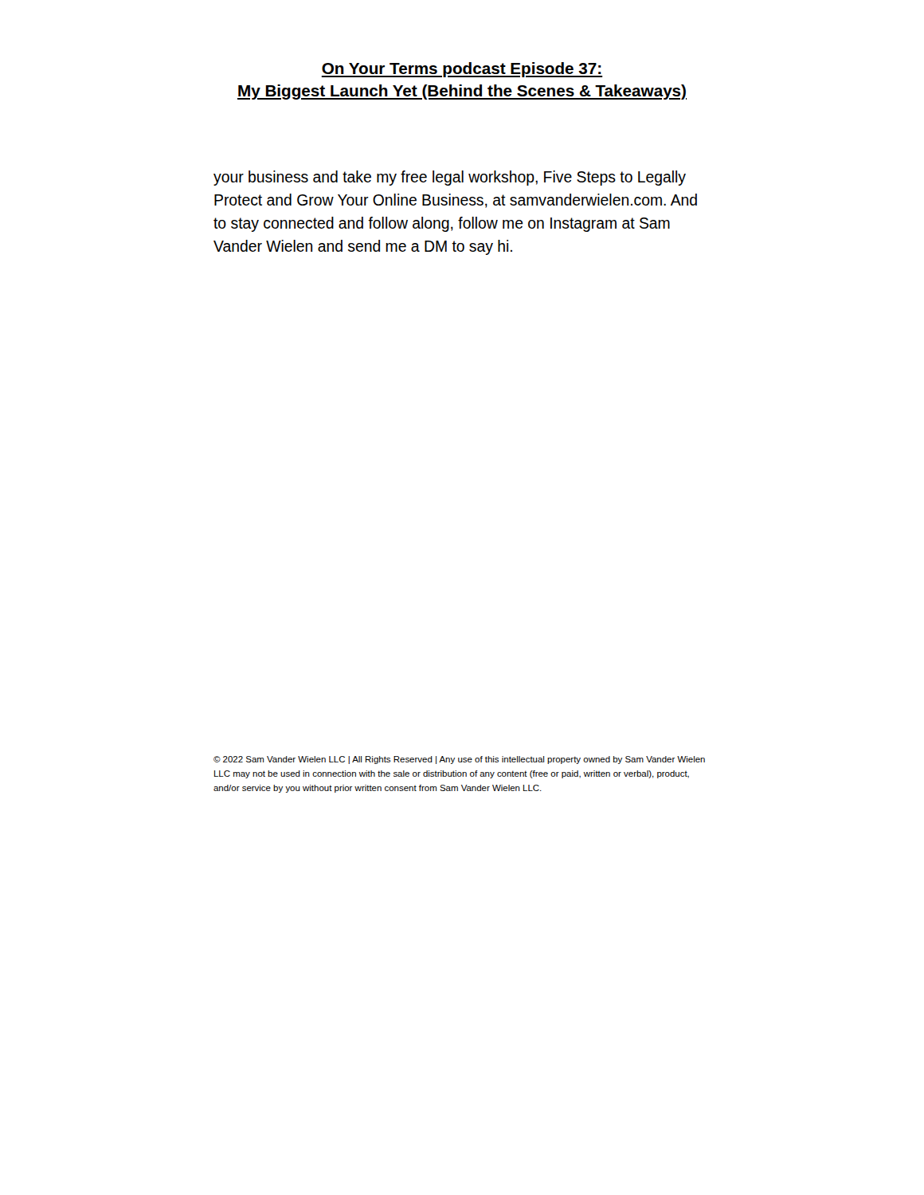On Your Terms podcast Episode 37: My Biggest Launch Yet (Behind the Scenes & Takeaways)
your business and take my free legal workshop, Five Steps to Legally Protect and Grow Your Online Business, at samvanderwielen.com. And to stay connected and follow along, follow me on Instagram at Sam Vander Wielen and send me a DM to say hi.
© 2022 Sam Vander Wielen LLC | All Rights Reserved | Any use of this intellectual property owned by Sam Vander Wielen LLC may not be used in connection with the sale or distribution of any content (free or paid, written or verbal), product, and/or service by you without prior written consent from Sam Vander Wielen LLC.